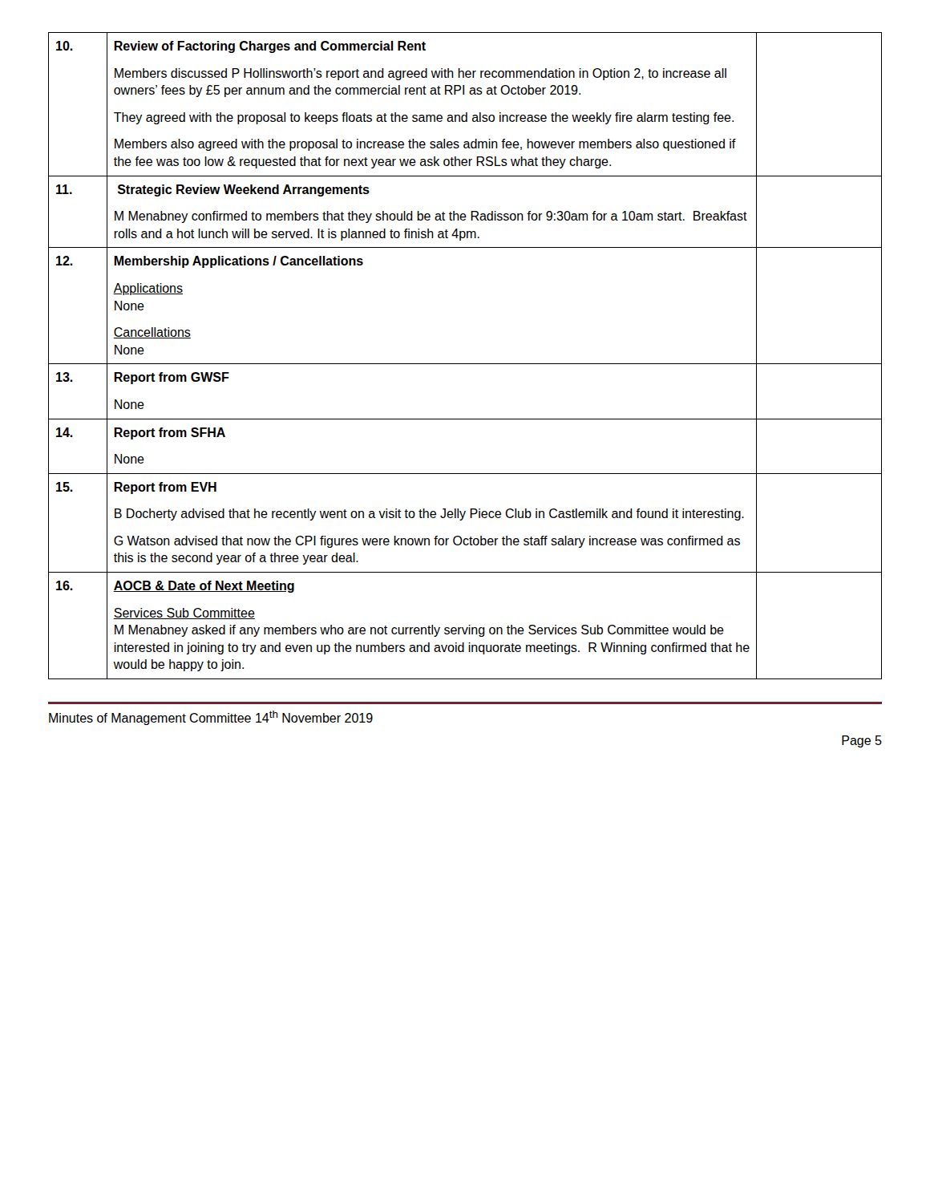| 10. | Review of Factoring Charges and Commercial Rent Members discussed P Hollinsworth’s report and agreed with her recommendation in Option 2, to increase all owners’ fees by £5 per annum and the commercial rent at RPI as at October 2019. They agreed with the proposal to keeps floats at the same and also increase the weekly fire alarm testing fee. Members also agreed with the proposal to increase the sales admin fee, however members also questioned if the fee was too low & requested that for next year we ask other RSLs what they charge. | |
| 11. | Strategic Review Weekend Arrangements M Menabney confirmed to members that they should be at the Radisson for 9:30am for a 10am start. Breakfast rolls and a hot lunch will be served. It is planned to finish at 4pm. | |
| 12. | Membership Applications / Cancellations Applications None Cancellations None | |
| 13. | Report from GWSF None | |
| 14. | Report from SFHA None | |
| 15. | Report from EVH B Docherty advised that he recently went on a visit to the Jelly Piece Club in Castlemilk and found it interesting. G Watson advised that now the CPI figures were known for October the staff salary increase was confirmed as this is the second year of a three year deal. | |
| 16. | AOCB & Date of Next Meeting Services Sub Committee M Menabney asked if any members who are not currently serving on the Services Sub Committee would be interested in joining to try and even up the numbers and avoid inquorate meetings. R Winning confirmed that he would be happy to join. | |
Minutes of Management Committee 14th November 2019
Page 5